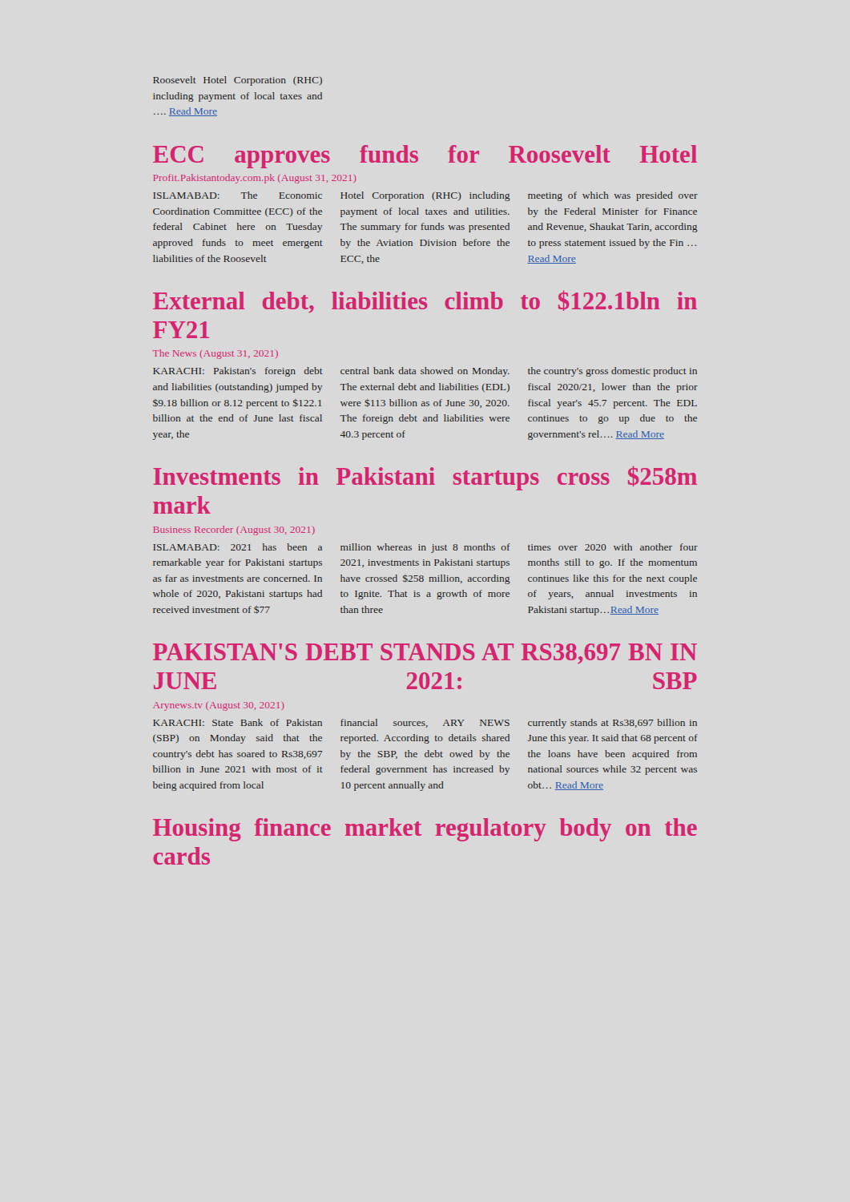Roosevelt Hotel Corporation (RHC) including payment of local taxes and …. Read More
ECC approves funds for Roosevelt Hotel
Profit.Pakistantoday.com.pk (August 31, 2021)
ISLAMABAD: The Economic Coordination Committee (ECC) of the federal Cabinet here on Tuesday approved funds to meet emergent liabilities of the Roosevelt
Hotel Corporation (RHC) including payment of local taxes and utilities. The summary for funds was presented by the Aviation Division before the ECC, the
meeting of which was presided over by the Federal Minister for Finance and Revenue, Shaukat Tarin, according to press statement issued by the Fin …Read More
External debt, liabilities climb to $122.1bln in FY21
The News (August 31, 2021)
KARACHI: Pakistan's foreign debt and liabilities (outstanding) jumped by $9.18 billion or 8.12 percent to $122.1 billion at the end of June last fiscal year, the
central bank data showed on Monday. The external debt and liabilities (EDL) were $113 billion as of June 30, 2020. The foreign debt and liabilities were 40.3 percent of
the country's gross domestic product in fiscal 2020/21, lower than the prior fiscal year's 45.7 percent. The EDL continues to go up due to the government's rel…. Read More
Investments in Pakistani startups cross $258m mark
Business Recorder (August 30, 2021)
ISLAMABAD: 2021 has been a remarkable year for Pakistani startups as far as investments are concerned. In whole of 2020, Pakistani startups had received investment of $77
million whereas in just 8 months of 2021, investments in Pakistani startups have crossed $258 million, according to Ignite. That is a growth of more than three
times over 2020 with another four months still to go. If the momentum continues like this for the next couple of years, annual investments in Pakistani startup…Read More
Pakistan's debt stands at Rs38,697 bn in June 2021: SBP
Arynews.tv (August 30, 2021)
KARACHI: State Bank of Pakistan (SBP) on Monday said that the country's debt has soared to Rs38,697 billion in June 2021 with most of it being acquired from local
financial sources, ARY NEWS reported. According to details shared by the SBP, the debt owed by the federal government has increased by 10 percent annually and
currently stands at Rs38,697 billion in June this year. It said that 68 percent of the loans have been acquired from national sources while 32 percent was obt… Read More
Housing finance market regulatory body on the cards